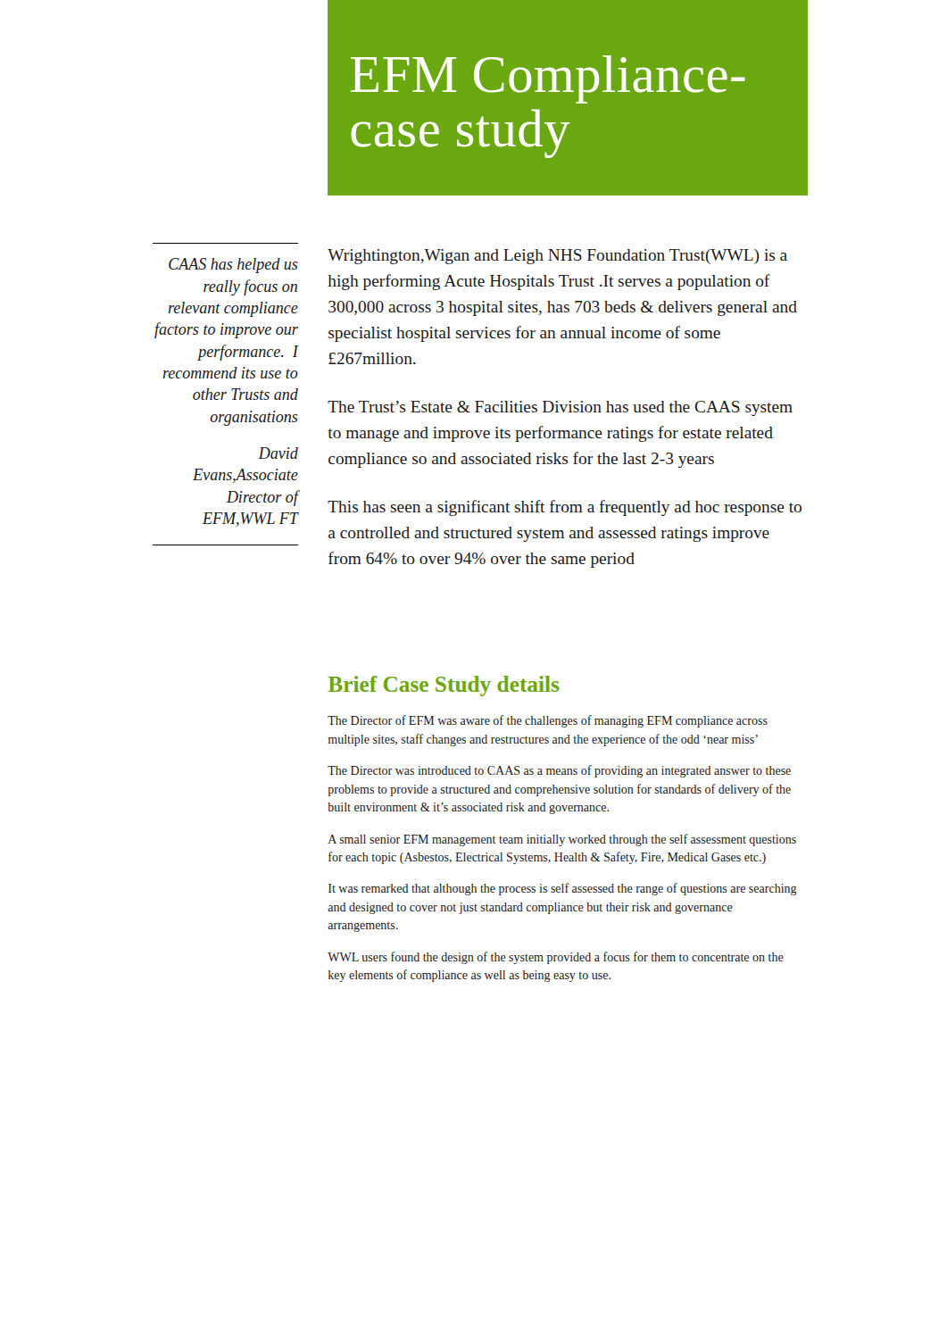EFM Compliance-
case study
CAAS has helped us really focus on relevant compliance factors to improve our performance. I recommend its use to other Trusts and organisations
David Evans,Associate Director of EFM,WWL FT
Wrightington,Wigan and Leigh NHS Foundation Trust(WWL) is a high performing Acute Hospitals Trust .It serves a population of 300,000 across 3 hospital sites, has 703 beds & delivers general and specialist hospital services for an annual income of some £267million.
The Trust’s Estate & Facilities Division has used the CAAS system to manage and improve its performance ratings for estate related compliance so and associated risks for the last 2-3 years
This has seen a significant shift from a frequently ad hoc response to a controlled and structured system and assessed ratings improve from 64% to over 94% over the same period
Brief Case Study details
The Director of EFM was aware of the challenges of managing EFM compliance across multiple sites, staff changes and restructures and the experience of the odd ‘near miss’
The Director was introduced to CAAS as a means of providing an integrated answer to these problems to provide a structured and comprehensive solution for standards of delivery of the built environment & it’s associated risk and governance.
A small senior EFM management team initially worked through the self assessment questions for each topic (Asbestos, Electrical Systems, Health & Safety, Fire, Medical Gases etc.)
It was remarked that although the process is self assessed the range of questions are searching and designed to cover not just standard compliance but their risk and governance arrangements.
WWL users found the design of the system provided a focus for them to concentrate on the key elements of compliance as well as being easy to use.